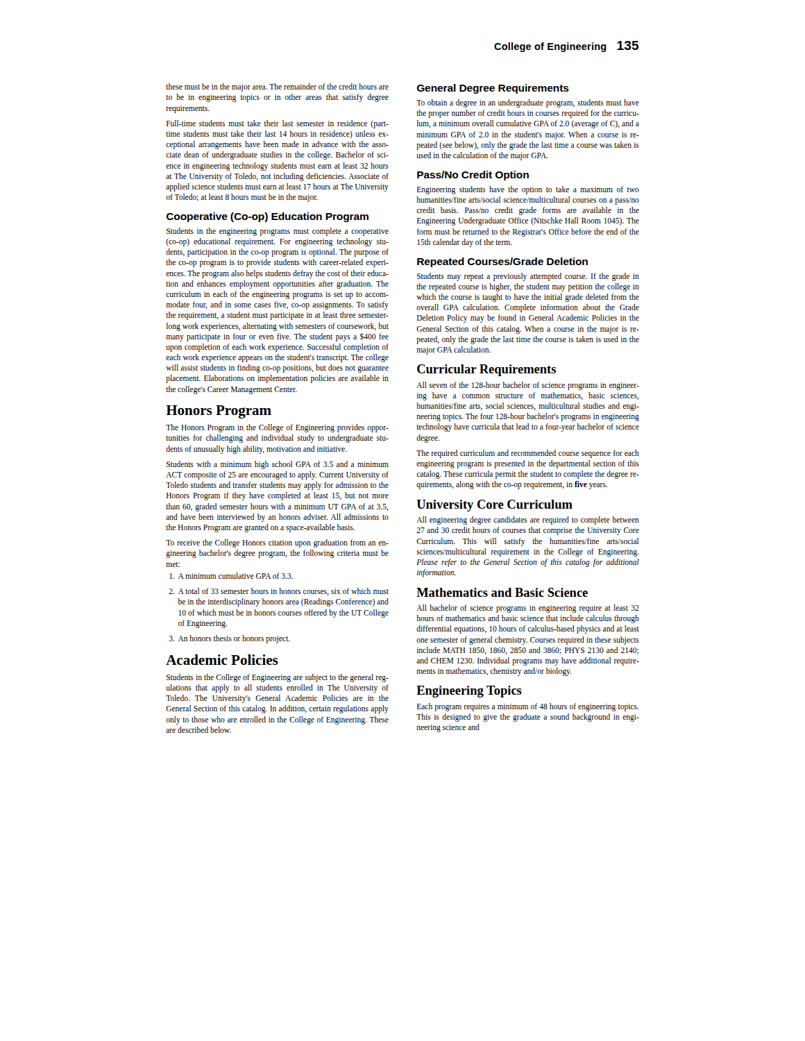College of Engineering 135
these must be in the major area. The remainder of the credit hours are to be in engineering topics or in other areas that satisfy degree requirements.
Full-time students must take their last semester in residence (part-time students must take their last 14 hours in residence) unless exceptional arrangements have been made in advance with the associate dean of undergraduate studies in the college. Bachelor of science in engineering technology students must earn at least 32 hours at The University of Toledo, not including deficiencies. Associate of applied science students must earn at least 17 hours at The University of Toledo; at least 8 hours must be in the major.
Cooperative (Co-op) Education Program
Students in the engineering programs must complete a cooperative (co-op) educational requirement. For engineering technology students, participation in the co-op program is optional. The purpose of the co-op program is to provide students with career-related experiences. The program also helps students defray the cost of their education and enhances employment opportunities after graduation. The curriculum in each of the engineering programs is set up to accommodate four, and in some cases five, co-op assignments. To satisfy the requirement, a student must participate in at least three semester-long work experiences, alternating with semesters of coursework, but many participate in four or even five. The student pays a $400 fee upon completion of each work experience. Successful completion of each work experience appears on the student's transcript. The college will assist students in finding co-op positions, but does not guarantee placement. Elaborations on implementation policies are available in the college's Career Management Center.
Honors Program
The Honors Program in the College of Engineering provides opportunities for challenging and individual study to undergraduate students of unusually high ability, motivation and initiative.
Students with a minimum high school GPA of 3.5 and a minimum ACT composite of 25 are encouraged to apply. Current University of Toledo students and transfer students may apply for admission to the Honors Program if they have completed at least 15, but not more than 60, graded semester hours with a minimum UT GPA of at 3.5, and have been interviewed by an honors adviser. All admissions to the Honors Program are granted on a space-available basis.
To receive the College Honors citation upon graduation from an engineering bachelor's degree program, the following criteria must be met:
A minimum cumulative GPA of 3.3.
A total of 33 semester hours in honors courses, six of which must be in the interdisciplinary honors area (Readings Conference) and 10 of which must be in honors courses offered by the UT College of Engineering.
An honors thesis or honors project.
Academic Policies
Students in the College of Engineering are subject to the general regulations that apply to all students enrolled in The University of Toledo. The University's General Academic Policies are in the General Section of this catalog. In addition, certain regulations apply only to those who are enrolled in the College of Engineering. These are described below.
General Degree Requirements
To obtain a degree in an undergraduate program, students must have the proper number of credit hours in courses required for the curriculum, a minimum overall cumulative GPA of 2.0 (average of C), and a minimum GPA of 2.0 in the student's major. When a course is repeated (see below), only the grade the last time a course was taken is used in the calculation of the major GPA.
Pass/No Credit Option
Engineering students have the option to take a maximum of two humanities/fine arts/social science/multicultural courses on a pass/no credit basis. Pass/no credit grade forms are available in the Engineering Undergraduate Office (Nitschke Hall Room 1045). The form must be returned to the Registrar's Office before the end of the 15th calendar day of the term.
Repeated Courses/Grade Deletion
Students may repeat a previously attempted course. If the grade in the repeated course is higher, the student may petition the college in which the course is taught to have the initial grade deleted from the overall GPA calculation. Complete information about the Grade Deletion Policy may be found in General Academic Policies in the General Section of this catalog. When a course in the major is repeated, only the grade the last time the course is taken is used in the major GPA calculation.
Curricular Requirements
All seven of the 128-hour bachelor of science programs in engineering have a common structure of mathematics, basic sciences, humanities/fine arts, social sciences, multicultural studies and engineering topics. The four 128-hour bachelor's programs in engineering technology have curricula that lead to a four-year bachelor of science degree.
The required curriculum and recommended course sequence for each engineering program is presented in the departmental section of this catalog. These curricula permit the student to complete the degree requirements, along with the co-op requirement, in five years.
University Core Curriculum
All engineering degree candidates are required to complete between 27 and 30 credit hours of courses that comprise the University Core Curriculum. This will satisfy the humanities/fine arts/social sciences/multicultural requirement in the College of Engineering. Please refer to the General Section of this catalog for additional information.
Mathematics and Basic Science
All bachelor of science programs in engineering require at least 32 hours of mathematics and basic science that include calculus through differential equations, 10 hours of calculus-based physics and at least one semester of general chemistry. Courses required in these subjects include MATH 1850, 1860, 2850 and 3860; PHYS 2130 and 2140; and CHEM 1230. Individual programs may have additional requirements in mathematics, chemistry and/or biology.
Engineering Topics
Each program requires a minimum of 48 hours of engineering topics. This is designed to give the graduate a sound background in engineering science and